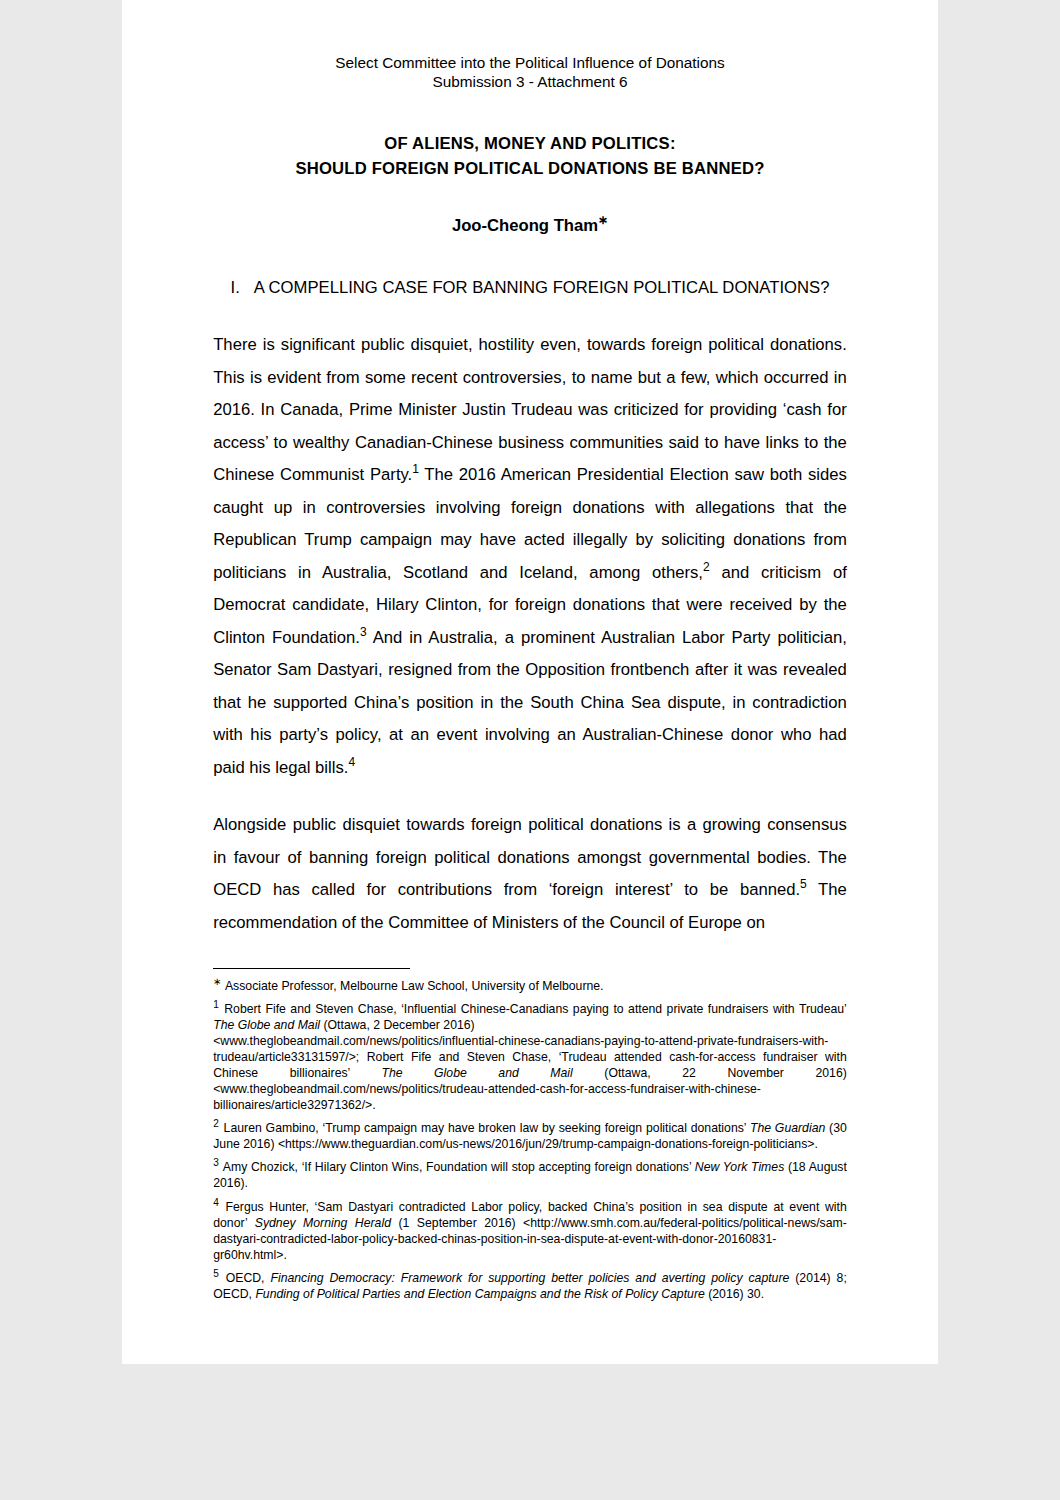Select Committee into the Political Influence of Donations
Submission 3 - Attachment 6
OF ALIENS, MONEY AND POLITICS:
SHOULD FOREIGN POLITICAL DONATIONS BE BANNED?
Joo-Cheong Tham∗
I. A COMPELLING CASE FOR BANNING FOREIGN POLITICAL DONATIONS?
There is significant public disquiet, hostility even, towards foreign political donations. This is evident from some recent controversies, to name but a few, which occurred in 2016. In Canada, Prime Minister Justin Trudeau was criticized for providing ‘cash for access’ to wealthy Canadian-Chinese business communities said to have links to the Chinese Communist Party.1 The 2016 American Presidential Election saw both sides caught up in controversies involving foreign donations with allegations that the Republican Trump campaign may have acted illegally by soliciting donations from politicians in Australia, Scotland and Iceland, among others,2 and criticism of Democrat candidate, Hilary Clinton, for foreign donations that were received by the Clinton Foundation.3 And in Australia, a prominent Australian Labor Party politician, Senator Sam Dastyari, resigned from the Opposition frontbench after it was revealed that he supported China’s position in the South China Sea dispute, in contradiction with his party’s policy, at an event involving an Australian-Chinese donor who had paid his legal bills.4
Alongside public disquiet towards foreign political donations is a growing consensus in favour of banning foreign political donations amongst governmental bodies. The OECD has called for contributions from ‘foreign interest’ to be banned.5 The recommendation of the Committee of Ministers of the Council of Europe on
∗ Associate Professor, Melbourne Law School, University of Melbourne.
1 Robert Fife and Steven Chase, ‘Influential Chinese-Canadians paying to attend private fundraisers with Trudeau’ The Globe and Mail (Ottawa, 2 December 2016)
<www.theglobeandmail.com/news/politics/influential-chinese-canadians-paying-to-attend-private-fundraisers-with-trudeau/article33131597/>; Robert Fife and Steven Chase, ‘Trudeau attended cash-for-access fundraiser with Chinese billionaires’ The Globe and Mail (Ottawa, 22 November 2016) <www.theglobeandmail.com/news/politics/trudeau-attended-cash-for-access-fundraiser-with-chinese-billionaires/article32971362/>.
2 Lauren Gambino, ‘Trump campaign may have broken law by seeking foreign political donations’ The Guardian (30 June 2016) <https://www.theguardian.com/us-news/2016/jun/29/trump-campaign-donations-foreign-politicians>.
3 Amy Chozick, ‘If Hilary Clinton Wins, Foundation will stop accepting foreign donations’ New York Times (18 August 2016).
4 Fergus Hunter, ‘Sam Dastyari contradicted Labor policy, backed China’s position in sea dispute at event with donor’ Sydney Morning Herald (1 September 2016) <http://www.smh.com.au/federal-politics/political-news/sam-dastyari-contradicted-labor-policy-backed-chinas-position-in-sea-dispute-at-event-with-donor-20160831-gr60hv.html>.
5 OECD, Financing Democracy: Framework for supporting better policies and averting policy capture (2014) 8; OECD, Funding of Political Parties and Election Campaigns and the Risk of Policy Capture (2016) 30.